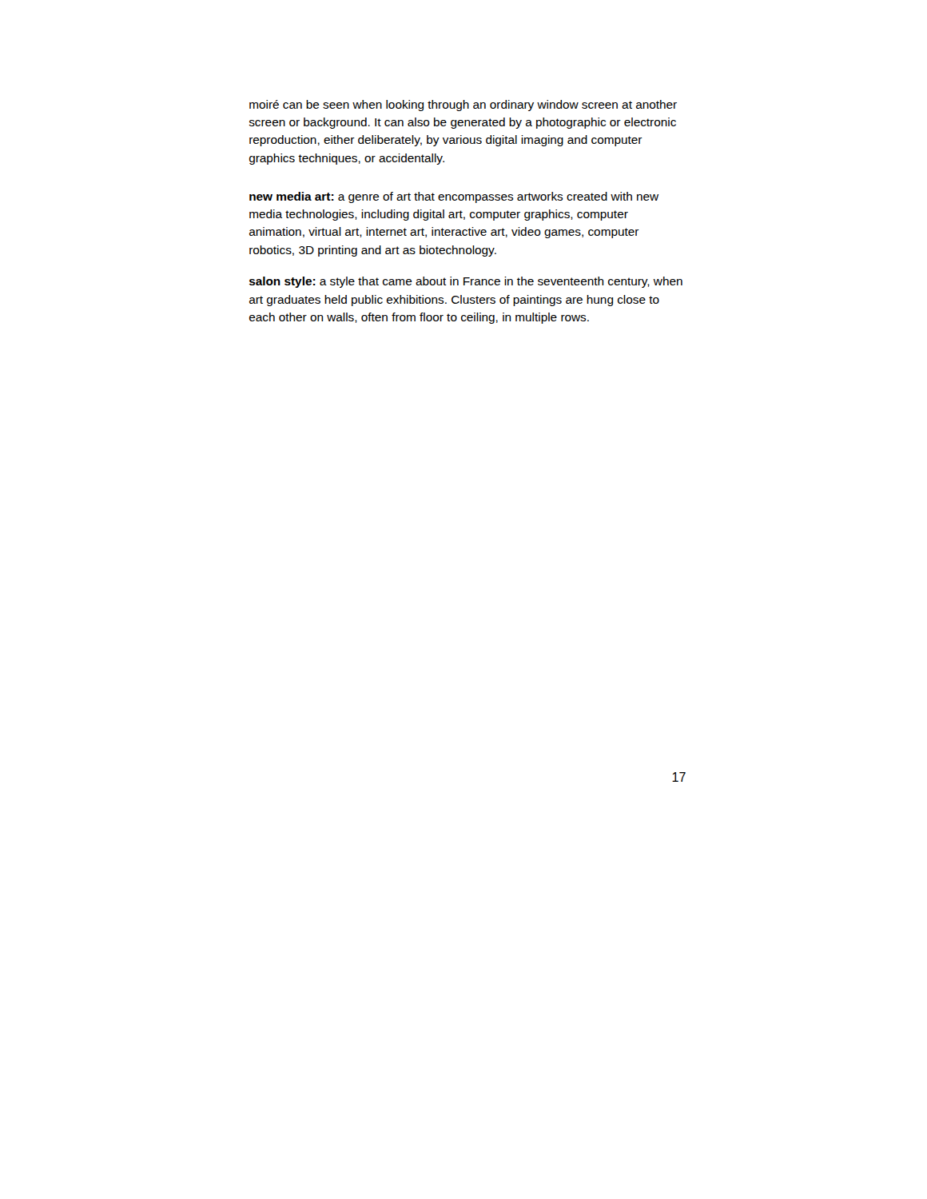moiré can be seen when looking through an ordinary window screen at another screen or background. It can also be generated by a photographic or electronic reproduction, either deliberately, by various digital imaging and computer graphics techniques, or accidentally.
new media art: a genre of art that encompasses artworks created with new media technologies, including digital art, computer graphics, computer animation, virtual art, internet art, interactive art, video games, computer robotics, 3D printing and art as biotechnology.
salon style: a style that came about in France in the seventeenth century, when art graduates held public exhibitions. Clusters of paintings are hung close to each other on walls, often from floor to ceiling, in multiple rows.
17